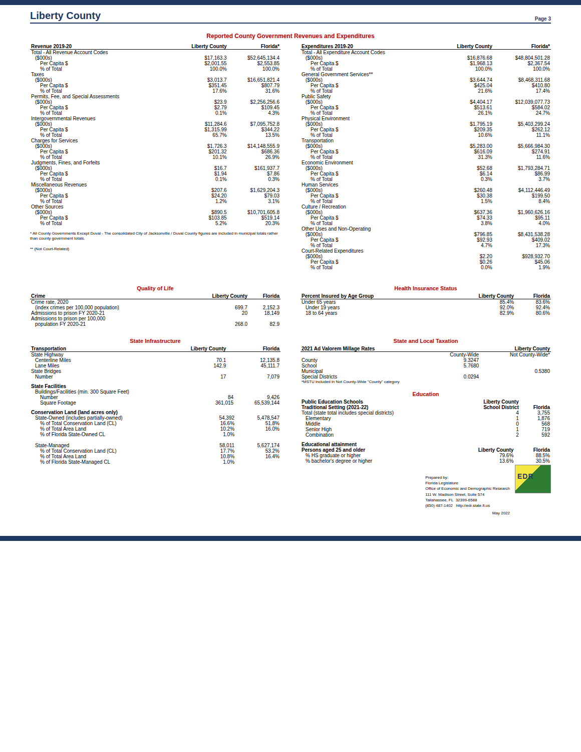Liberty County
Page 3
Reported County Government Revenues and Expenditures
| Revenue 2019-20 | Liberty County | Florida* |
| Total - All Revenue Account Codes | | |
| ($000s) | $17,163.3 | $52,645,134.4 |
| Per Capita $ | $2,001.55 | $2,553.85 |
| % of Total | 100.0% | 100.0% |
| Taxes | | |
| ($000s) | $3,013.7 | $16,651,821.4 |
| Per Capita $ | $351.45 | $807.79 |
| % of Total | 17.6% | 31.6% |
| Permits, Fee, and Special Assessments | | |
| ($000s) | $23.9 | $2,256,256.6 |
| Per Capita $ | $2.79 | $109.45 |
| % of Total | 0.1% | 4.3% |
| Intergovernmental Revenues | | |
| ($000s) | $11,284.6 | $7,095,752.8 |
| Per Capita $ | $1,315.99 | $344.22 |
| % of Total | 65.7% | 13.5% |
| Charges for Services | | |
| ($000s) | $1,726.3 | $14,148,555.9 |
| Per Capita $ | $201.32 | $686.36 |
| % of Total | 10.1% | 26.9% |
| Judgments, Fines, and Forfeits | | |
| ($000s) | $16.7 | $161,937.7 |
| Per Capita $ | $1.94 | $7.86 |
| % of Total | 0.1% | 0.3% |
| Miscellaneous Revenues | | |
| ($000s) | $207.6 | $1,629,204.3 |
| Per Capita $ | $24.20 | $79.03 |
| % of Total | 1.2% | 3.1% |
| Other Sources | | |
| ($000s) | $890.5 | $10,701,605.8 |
| Per Capita $ | $103.85 | $519.14 |
| % of Total | 5.2% | 20.3% |
* All County Governments Except Duval - The consolidated City of Jacksonville / Duval County figures are included in municipal totals rather than county government totals.
** (Not Court-Related)
| Expenditures 2019-20 | Liberty County | Florida* |
| Total - All Expenditure Account Codes | | |
| ($000s) | $16,876.68 | $48,804,501.28 |
| Per Capita $ | $1,968.13 | $2,367.54 |
| % of Total | 100.0% | 100.0% |
| General Government Services** | | |
| ($000s) | $3,644.74 | $8,468,311.68 |
| Per Capita $ | $425.04 | $410.80 |
| % of Total | 21.6% | 17.4% |
| Public Safety | | |
| ($000s) | $4,404.17 | $12,039,077.73 |
| Per Capita $ | $513.61 | $584.02 |
| % of Total | 26.1% | 24.7% |
| Physical Environment | | |
| ($000s) | $1,795.19 | $5,403,299.24 |
| Per Capita $ | $209.35 | $262.12 |
| % of Total | 10.6% | 11.1% |
| Transportation | | |
| ($000s) | $5,283.00 | $5,666,984.30 |
| Per Capita $ | $616.09 | $274.91 |
| % of Total | 31.3% | 11.6% |
| Economic Environment | | |
| ($000s) | $52.68 | $1,793,284.71 |
| Per Capita $ | $6.14 | $86.99 |
| % of Total | 0.3% | 3.7% |
| Human Services | | |
| ($000s) | $260.48 | $4,112,446.49 |
| Per Capita $ | $30.38 | $199.50 |
| % of Total | 1.5% | 8.4% |
| Culture / Recreation | | |
| ($000s) | $637.36 | $1,960,626.16 |
| Per Capita $ | $74.33 | $95.11 |
| % of Total | 3.8% | 4.0% |
| Other Uses and Non-Operating | | |
| ($000s) | $796.85 | $8,431,538.28 |
| Per Capita $ | $92.93 | $409.02 |
| % of Total | 4.7% | 17.3% |
| Court-Related Expenditures | | |
| ($000s) | $2.20 | $928,932.70 |
| Per Capita $ | $0.26 | $45.06 |
| % of Total | 0.0% | 1.9% |
Quality of Life
| Crime | Liberty County | Florida |
| Crime rate, 2020 | | |
| (index crimes per 100,000 population) | 699.7 | 2,152.3 |
| Admissions to prison FY 2020-21 | 20 | 18,149 |
| Admissions to prison per 100,000 | | |
| population FY 2020-21 | 268.0 | 82.9 |
Health Insurance Status
| Percent Insured by Age Group | Liberty County | Florida |
| Under 65 years | 85.4% | 83.6% |
| Under 19 years | 92.0% | 92.4% |
| 18 to 64 years | 82.9% | 80.6% |
State Infrastructure
| Transportation | Liberty County | Florida |
| State Highway | | |
| Centerline Miles | 70.1 | 12,135.8 |
| Lane Miles | 142.9 | 45,111.7 |
| State Bridges | | |
| Number | 17 | 7,079 |
| State Facilities | | |
| Buildings/Facilities (min. 300 Square Feet) | | |
| Number | 84 | 9,426 |
| Square Footage | 361,015 | 65,539,144 |
| Conservation Land (land acres only) | | |
| State-Owned (includes partially-owned) | 54,392 | 5,478,547 |
| % of Total Conservation Land (CL) | 16.6% | 51.8% |
| % of Total Area Land | 10.2% | 16.0% |
| % of Florida State-Owned CL | 1.0% | |
| State-Managed | 58,011 | 5,627,174 |
| % of Total Conservation Land (CL) | 17.7% | 53.2% |
| % of Total Area Land | 10.8% | 16.4% |
| % of Florida State-Managed CL | 1.0% | |
State and Local Taxation
| 2021 Ad Valorem Millage Rates | Liberty County |
| | County-Wide | Not County-Wide* |
| County | 9.3247 | |
| School | 5.7680 | |
| Municipal | | 0.5380 |
| Special Districts | 0.0294 | |
| *MSTU included in Not County-Wide "County" category |
Education
| Public Education Schools | Liberty County | |
| Traditional Setting (2021-22) | School District | Florida |
| Total (state total includes special districts) | 4 | 3,755 |
| Elementary | 1 | 1,876 |
| Middle | 0 | 568 |
| Senior High | 1 | 719 |
| Combination | 2 | 592 |
| Educational attainment | | |
| Persons aged 25 and older | Liberty County | Florida |
| % HS graduate or higher | 79.6% | 88.5% |
| % bachelor's degree or higher | 13.6% | 30.5% |
Prepared by:
Florida Legislature
Office of Economic and Demographic Research
111 W. Madison Street, Suite 574
Tallahassee, FL 32399-6588
(850) 487-1402 http://edr.state.fl.us
May 2022
EDR